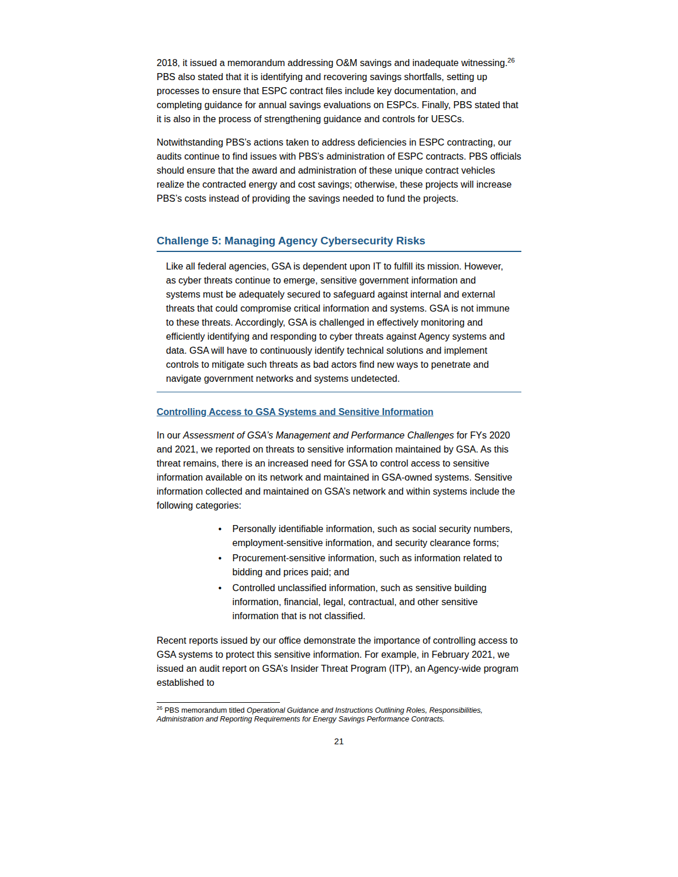2018, it issued a memorandum addressing O&M savings and inadequate witnessing.26 PBS also stated that it is identifying and recovering savings shortfalls, setting up processes to ensure that ESPC contract files include key documentation, and completing guidance for annual savings evaluations on ESPCs. Finally, PBS stated that it is also in the process of strengthening guidance and controls for UESCs.
Notwithstanding PBS’s actions taken to address deficiencies in ESPC contracting, our audits continue to find issues with PBS’s administration of ESPC contracts. PBS officials should ensure that the award and administration of these unique contract vehicles realize the contracted energy and cost savings; otherwise, these projects will increase PBS’s costs instead of providing the savings needed to fund the projects.
Challenge 5: Managing Agency Cybersecurity Risks
Like all federal agencies, GSA is dependent upon IT to fulfill its mission. However, as cyber threats continue to emerge, sensitive government information and systems must be adequately secured to safeguard against internal and external threats that could compromise critical information and systems. GSA is not immune to these threats. Accordingly, GSA is challenged in effectively monitoring and efficiently identifying and responding to cyber threats against Agency systems and data. GSA will have to continuously identify technical solutions and implement controls to mitigate such threats as bad actors find new ways to penetrate and navigate government networks and systems undetected.
Controlling Access to GSA Systems and Sensitive Information
In our Assessment of GSA’s Management and Performance Challenges for FYs 2020 and 2021, we reported on threats to sensitive information maintained by GSA. As this threat remains, there is an increased need for GSA to control access to sensitive information available on its network and maintained in GSA-owned systems. Sensitive information collected and maintained on GSA’s network and within systems include the following categories:
Personally identifiable information, such as social security numbers, employment-sensitive information, and security clearance forms;
Procurement-sensitive information, such as information related to bidding and prices paid; and
Controlled unclassified information, such as sensitive building information, financial, legal, contractual, and other sensitive information that is not classified.
Recent reports issued by our office demonstrate the importance of controlling access to GSA systems to protect this sensitive information. For example, in February 2021, we issued an audit report on GSA’s Insider Threat Program (ITP), an Agency-wide program established to
26 PBS memorandum titled Operational Guidance and Instructions Outlining Roles, Responsibilities, Administration and Reporting Requirements for Energy Savings Performance Contracts.
21